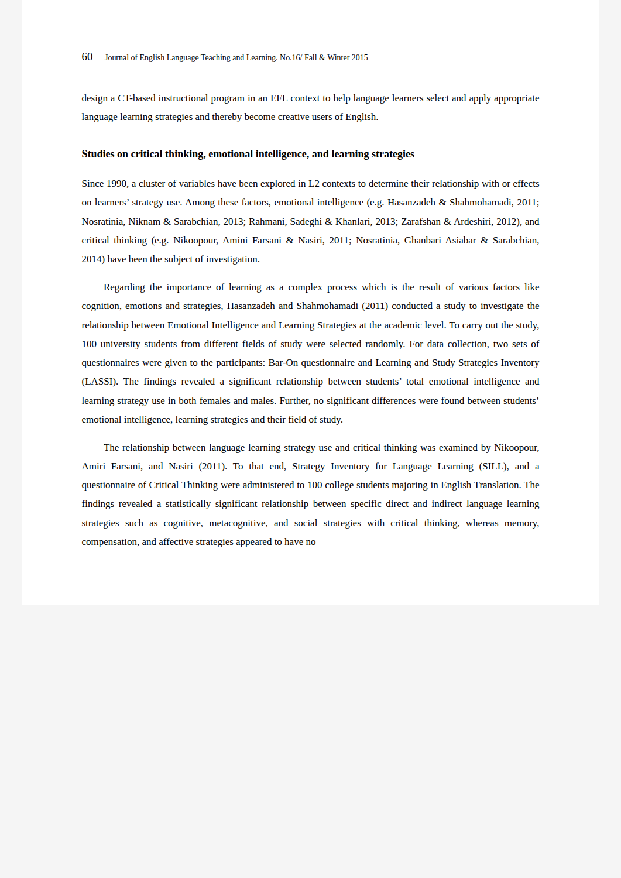60 Journal of English Language Teaching and Learning. No.16/ Fall & Winter 2015
design a CT-based instructional program in an EFL context to help language learners select and apply appropriate language learning strategies and thereby become creative users of English.
Studies on critical thinking, emotional intelligence, and learning strategies
Since 1990, a cluster of variables have been explored in L2 contexts to determine their relationship with or effects on learners’ strategy use. Among these factors, emotional intelligence (e.g. Hasanzadeh & Shahmohamadi, 2011; Nosratinia, Niknam & Sarabchian, 2013; Rahmani, Sadeghi & Khanlari, 2013; Zarafshan & Ardeshiri, 2012), and critical thinking (e.g. Nikoopour, Amini Farsani & Nasiri, 2011; Nosratinia, Ghanbari Asiabar & Sarabchian, 2014) have been the subject of investigation.
Regarding the importance of learning as a complex process which is the result of various factors like cognition, emotions and strategies, Hasanzadeh and Shahmohamadi (2011) conducted a study to investigate the relationship between Emotional Intelligence and Learning Strategies at the academic level. To carry out the study, 100 university students from different fields of study were selected randomly. For data collection, two sets of questionnaires were given to the participants: Bar-On questionnaire and Learning and Study Strategies Inventory (LASSI). The findings revealed a significant relationship between students’ total emotional intelligence and learning strategy use in both females and males. Further, no significant differences were found between students’ emotional intelligence, learning strategies and their field of study.
The relationship between language learning strategy use and critical thinking was examined by Nikoopour, Amiri Farsani, and Nasiri (2011). To that end, Strategy Inventory for Language Learning (SILL), and a questionnaire of Critical Thinking were administered to 100 college students majoring in English Translation. The findings revealed a statistically significant relationship between specific direct and indirect language learning strategies such as cognitive, metacognitive, and social strategies with critical thinking, whereas memory, compensation, and affective strategies appeared to have no